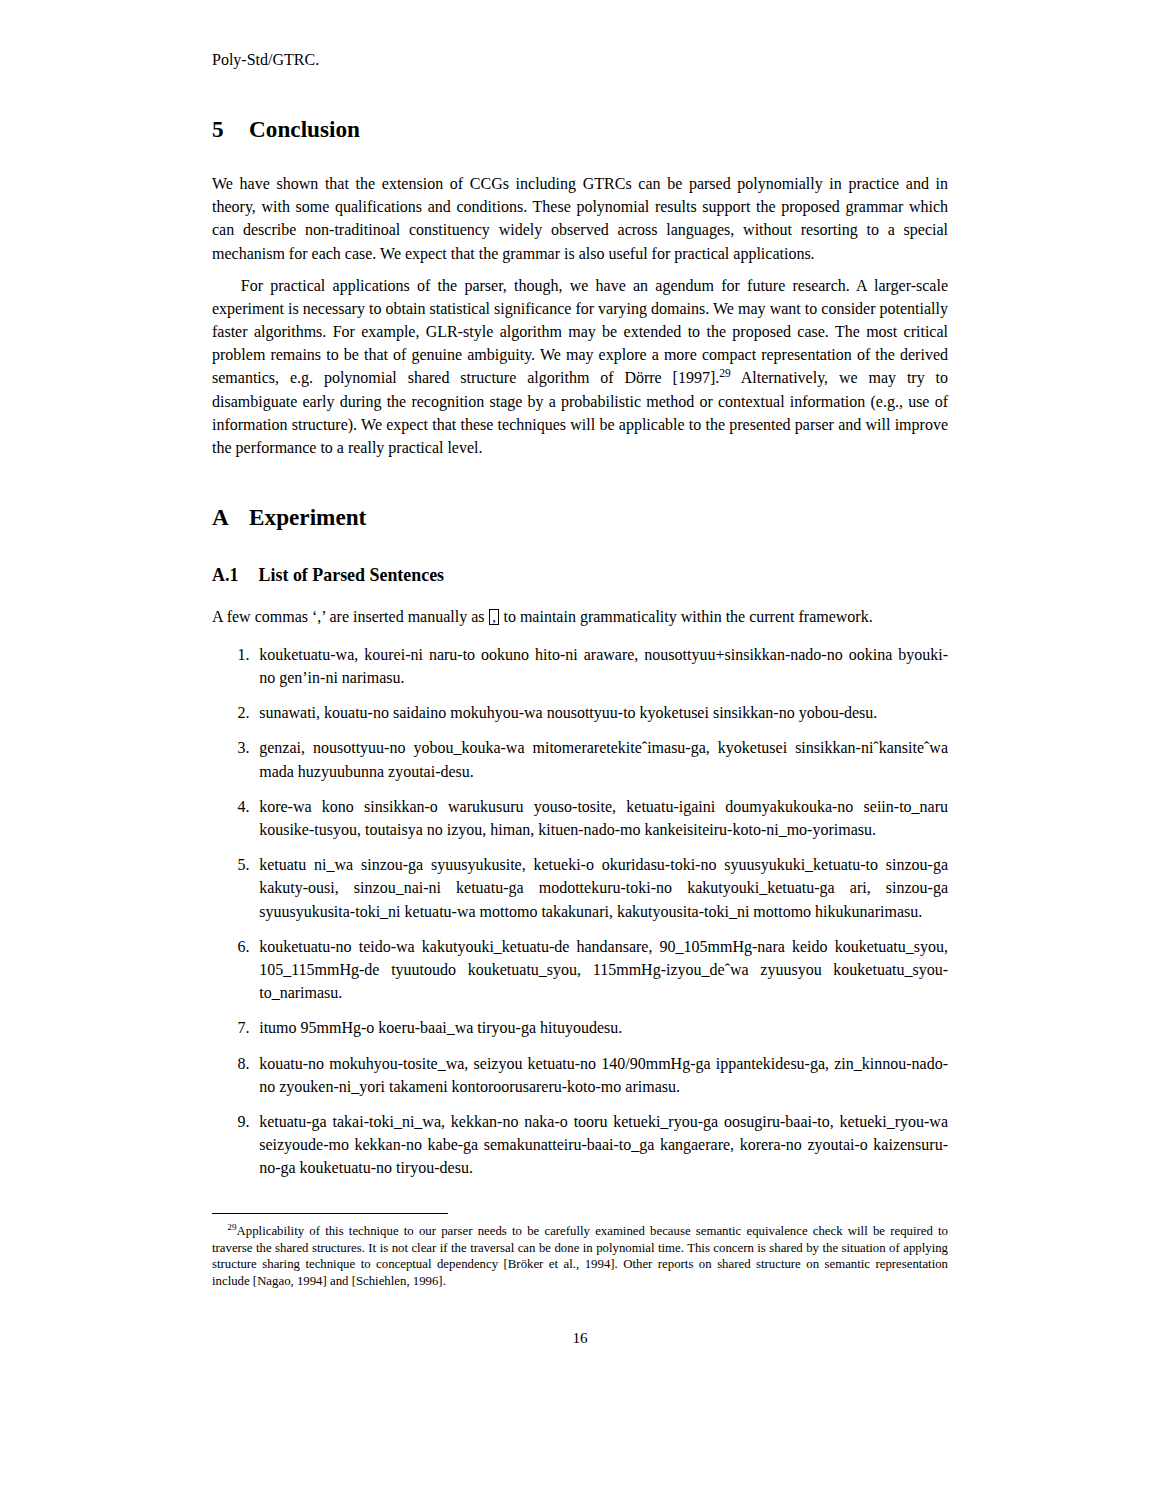Poly-Std/GTRC.
5 Conclusion
We have shown that the extension of CCGs including GTRCs can be parsed polynomially in practice and in theory, with some qualifications and conditions. These polynomial results support the proposed grammar which can describe non-traditinoal constituency widely observed across languages, without resorting to a special mechanism for each case. We expect that the grammar is also useful for practical applications.
For practical applications of the parser, though, we have an agendum for future research. A larger-scale experiment is necessary to obtain statistical significance for varying domains. We may want to consider potentially faster algorithms. For example, GLR-style algorithm may be extended to the proposed case. The most critical problem remains to be that of genuine ambiguity. We may explore a more compact representation of the derived semantics, e.g. polynomial shared structure algorithm of Dörre [1997].29 Alternatively, we may try to disambiguate early during the recognition stage by a probabilistic method or contextual information (e.g., use of information structure). We expect that these techniques will be applicable to the presented parser and will improve the performance to a really practical level.
AExperiment
A.1 List of Parsed Sentences
A few commas ‘,’ are inserted manually as , to maintain grammaticality within the current framework.
kouketuatu-wa, kourei-ni naru-to ookuno hito-ni araware, nousottyuu+sinsikkan-nado-no ookina byouki-no gen’in-ni narimasu.
sunawati, kouatu-no saidaino mokuhyou-wa nousottyuu-to kyoketusei sinsikkan-no yobou-desu.
genzai, nousottyuu-no yobou_kouka-wa mitomeraretekiteˆimasu-ga, kyoketusei sinsikkan-niˆkansiteˆwa mada huzyuubunna zyoutai-desu.
kore-wa kono sinsikkan-o warukusuru youso-tosite, ketuatu-igaini doumyakukouka-no seiin-to_naru kousike-tusyou, toutaisya no izyou, himan, kituen-nado-mo kankeisiteiru-koto-ni_mo-yorimasu.
ketuatu ni_wa sinzou-ga syuusyukusite, ketueki-o okuridasu-toki-no syuusyukuki_ketuatu-to sinzou-ga kakuty-ousi, sinzou_nai-ni ketuatu-ga modottekuru-toki-no kakutyouki_ketuatu-ga ari, sinzou-ga syuusyukusita-toki_ni ketuatu-wa mottomo takakunari, kakutyousita-toki_ni mottomo hikukunarimasu.
kouketuatu-no teido-wa kakutyouki_ketuatu-de handansare, 90_105mmHg-nara keido kouketuatu_syou, 105_115mmHg-de tyuutoudo kouketuatu_syou, 115mmHg-izyou_deˆwa zyuusyou kouketuatu_syou-to_narimasu.
itumo 95mmHg-o koeru-baai_wa tiryou-ga hituyoudesu.
kouatu-no mokuhyou-tosite_wa, seizyou ketuatu-no 140/90mmHg-ga ippantekidesu-ga, zin_kinnou-nado-no zyouken-ni_yori takameni kontoroorusareru-koto-mo arimasu.
ketuatu-ga takai-toki_ni_wa, kekkan-no naka-o tooru ketueki_ryou-ga oosugiru-baai-to, ketueki_ryou-wa seizyoude-mo kekkan-no kabe-ga semakunatteiru-baai-to_ga kangaerare, korera-no zyoutai-o kaizensuru-no-ga kouketuatu-no tiryou-desu.
29Applicability of this technique to our parser needs to be carefully examined because semantic equivalence check will be required to traverse the shared structures. It is not clear if the traversal can be done in polynomial time. This concern is shared by the situation of applying structure sharing technique to conceptual dependency [Bröker et al., 1994]. Other reports on shared structure on semantic representation include [Nagao, 1994] and [Schiehlen, 1996].
16